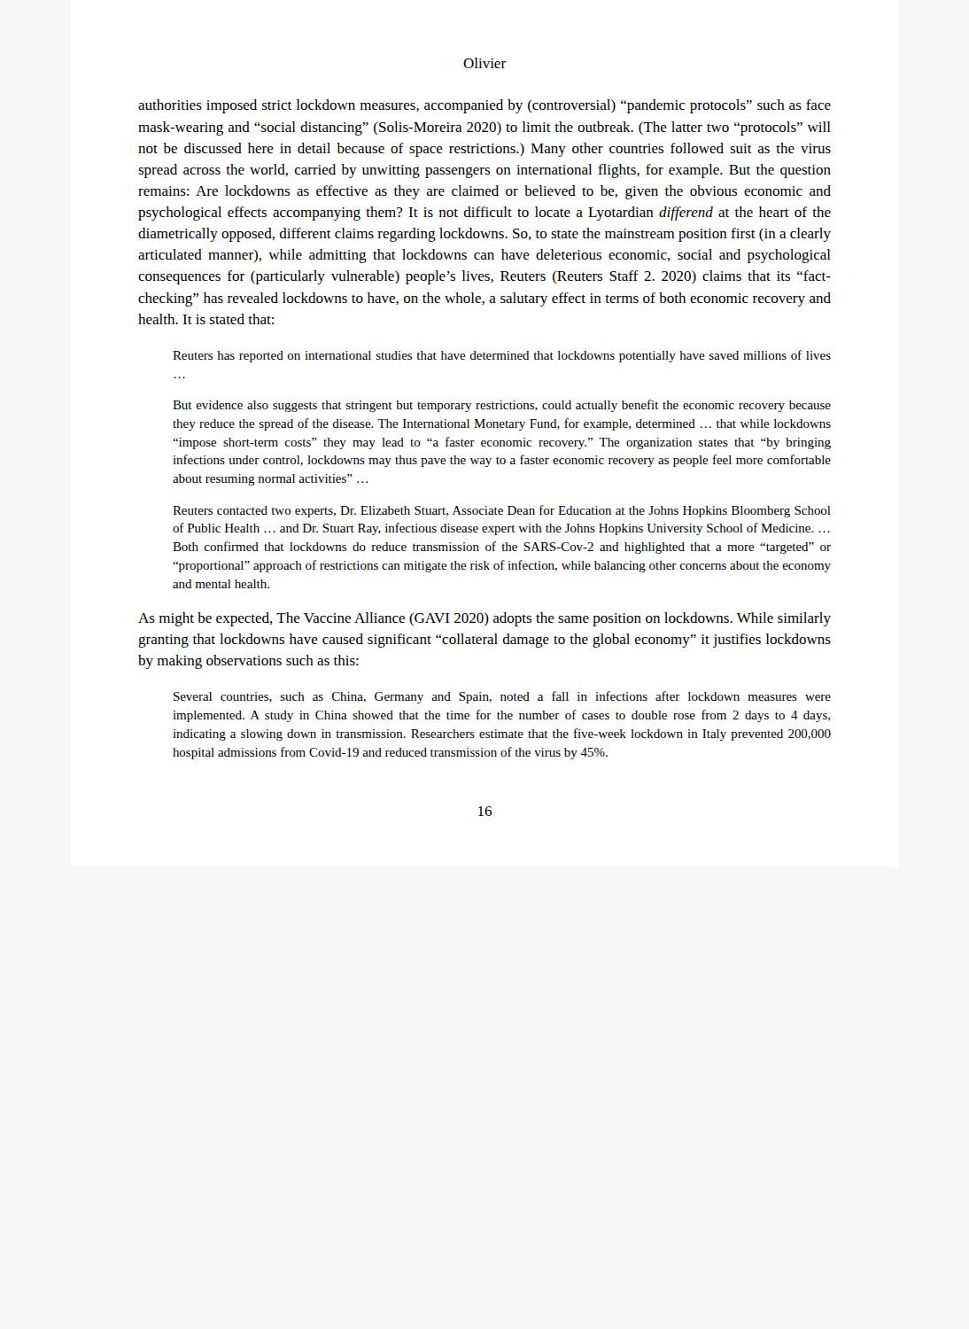Olivier
authorities imposed strict lockdown measures, accompanied by (controversial) “pandemic protocols” such as face mask-wearing and “social distancing” (Solis-Moreira 2020) to limit the outbreak. (The latter two “protocols” will not be discussed here in detail because of space restrictions.) Many other countries followed suit as the virus spread across the world, carried by unwitting passengers on international flights, for example. But the question remains: Are lockdowns as effective as they are claimed or believed to be, given the obvious economic and psychological effects accompanying them? It is not difficult to locate a Lyotardian differend at the heart of the diametrically opposed, different claims regarding lockdowns. So, to state the mainstream position first (in a clearly articulated manner), while admitting that lockdowns can have deleterious economic, social and psychological consequences for (particularly vulnerable) people’s lives, Reuters (Reuters Staff 2. 2020) claims that its “fact-checking” has revealed lockdowns to have, on the whole, a salutary effect in terms of both economic recovery and health. It is stated that:
Reuters has reported on international studies that have determined that lockdowns potentially have saved millions of lives …
But evidence also suggests that stringent but temporary restrictions, could actually benefit the economic recovery because they reduce the spread of the disease. The International Monetary Fund, for example, determined … that while lockdowns “impose short-term costs” they may lead to “a faster economic recovery.” The organization states that “by bringing infections under control, lockdowns may thus pave the way to a faster economic recovery as people feel more comfortable about resuming normal activities” …
Reuters contacted two experts, Dr. Elizabeth Stuart, Associate Dean for Education at the Johns Hopkins Bloomberg School of Public Health … and Dr. Stuart Ray, infectious disease expert with the Johns Hopkins University School of Medicine. … Both confirmed that lockdowns do reduce transmission of the SARS-Cov-2 and highlighted that a more “targeted” or “proportional” approach of restrictions can mitigate the risk of infection, while balancing other concerns about the economy and mental health.
As might be expected, The Vaccine Alliance (GAVI 2020) adopts the same position on lockdowns. While similarly granting that lockdowns have caused significant “collateral damage to the global economy” it justifies lockdowns by making observations such as this:
Several countries, such as China, Germany and Spain, noted a fall in infections after lockdown measures were implemented. A study in China showed that the time for the number of cases to double rose from 2 days to 4 days, indicating a slowing down in transmission. Researchers estimate that the five-week lockdown in Italy prevented 200,000 hospital admissions from Covid-19 and reduced transmission of the virus by 45%.
16